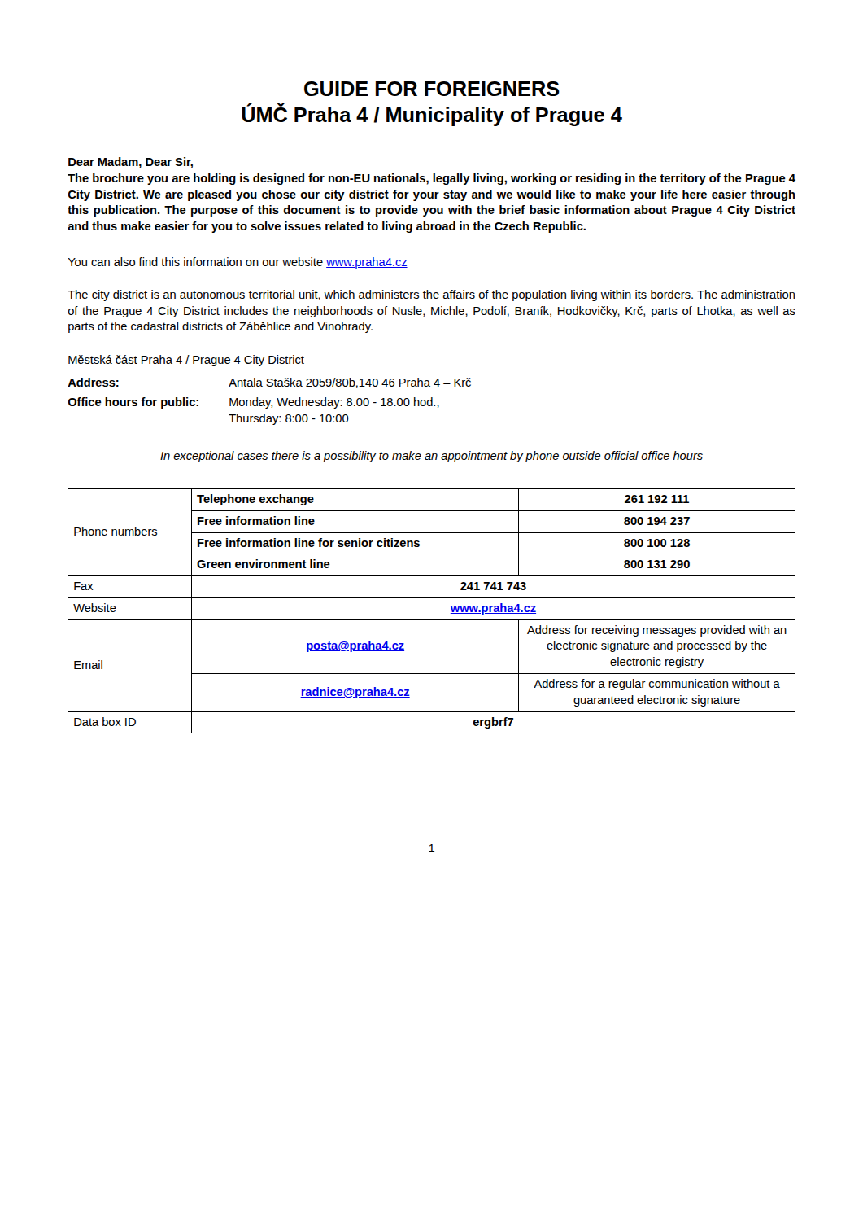GUIDE FOR FOREIGNERS ÚMČ Praha 4 / Municipality of Prague 4
Dear Madam, Dear Sir,
The brochure you are holding is designed for non-EU nationals, legally living, working or residing in the territory of the Prague 4 City District. We are pleased you chose our city district for your stay and we would like to make your life here easier through this publication. The purpose of this document is to provide you with the brief basic information about Prague 4 City District and thus make easier for you to solve issues related to living abroad in the Czech Republic.
You can also find this information on our website www.praha4.cz
The city district is an autonomous territorial unit, which administers the affairs of the population living within its borders. The administration of the Prague 4 City District includes the neighborhoods of Nusle, Michle, Podolí, Braník, Hodkovičky, Krč, parts of Lhotka, as well as parts of the cadastral districts of Záběhlice and Vinohrady.
Městská část Praha 4 / Prague 4 City District
Address:
Antala Staška 2059/80b,140 46 Praha 4 – Krč
Office hours for public:
Monday, Wednesday: 8.00 - 18.00 hod., Thursday: 8:00 - 10:00
In exceptional cases there is a possibility to make an appointment by phone outside official office hours
| Phone numbers | Telephone exchange | 261 192 111 |
| Free information line | 800 194 237 |
| Free information line for senior citizens | 800 100 128 |
| Green environment line | 800 131 290 |
| Fax | 241 741 743 |
| Website | www.praha4.cz |
| Email | posta@praha4.cz | Address for receiving messages provided with an electronic signature and processed by the electronic registry |
| radnice@praha4.cz | Address for a regular communication without a guaranteed electronic signature |
| Data box ID | ergbrf7 |
1